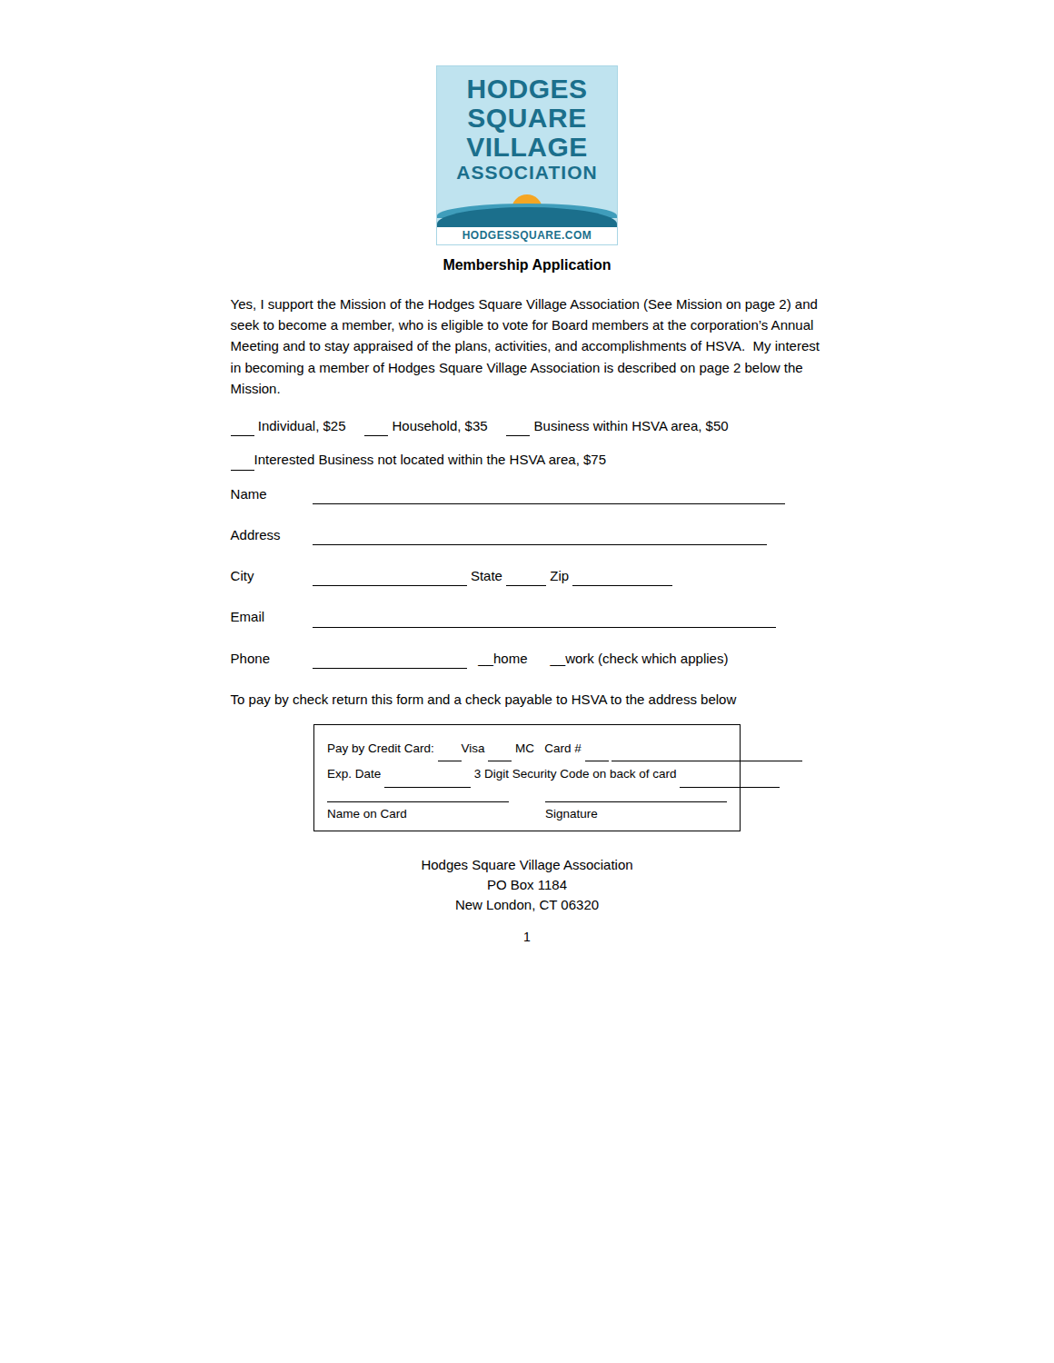HODGES
SQUARE
VILLAGE
ASSOCIATION
HODGESSQUARE.COM
Membership Application
Yes, I support the Mission of the Hodges Square Village Association (See Mission on page 2) and seek to become a member, who is eligible to vote for Board members at the corporation’s Annual Meeting and to stay appraised of the plans, activities, and accomplishments of HSVA. My interest in becoming a member of Hodges Square Village Association is described on page 2 below the Mission.
Individual, $25 Household, $35 Business within HSVA area, $50
Interested Business not located within the HSVA area, $75
Name
Address
City State Zip
Email
Phone __home __work (check which applies)
To pay by check return this form and a check payable to HSVA to the address below
Pay by Credit Card: Visa MC Card #
Exp. Date 3 Digit Security Code on back of card
Name on Card
Signature
Hodges Square Village Association
PO Box 1184
New London, CT 06320
1